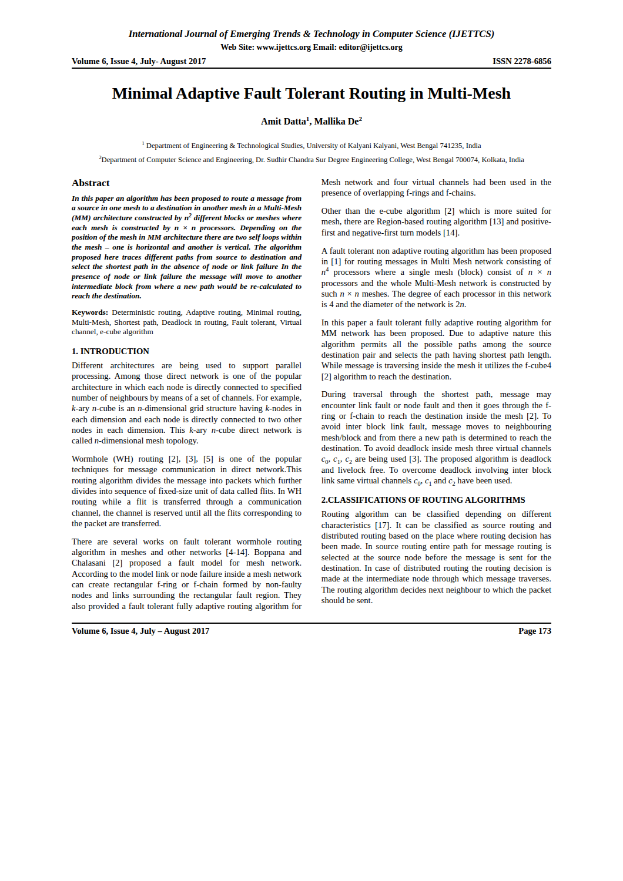International Journal of Emerging Trends & Technology in Computer Science (IJETTCS)
Web Site: www.ijettcs.org Email: editor@ijettcs.org
Volume 6, Issue 4, July- August 2017 ISSN 2278-6856
Minimal Adaptive Fault Tolerant Routing in Multi-Mesh
Amit Datta1, Mallika De2
1 Department of Engineering & Technological Studies, University of Kalyani Kalyani, West Bengal 741235, India
2Department of Computer Science and Engineering, Dr. Sudhir Chandra Sur Degree Engineering College, West Bengal 700074, Kolkata, India
Abstract
In this paper an algorithm has been proposed to route a message from a source in one mesh to a destination in another mesh in a Multi-Mesh (MM) architecture constructed by n2 different blocks or meshes where each mesh is constructed by n × n processors. Depending on the position of the mesh in MM architecture there are two self loops within the mesh – one is horizontal and another is vertical. The algorithm proposed here traces different paths from source to destination and select the shortest path in the absence of node or link failure In the presence of node or link failure the message will move to another intermediate block from where a new path would be re-calculated to reach the destination.
Keywords: Deterministic routing, Adaptive routing, Minimal routing, Multi-Mesh, Shortest path, Deadlock in routing, Fault tolerant, Virtual channel, e-cube algorithm
1. Introduction
Different architectures are being used to support parallel processing. Among those direct network is one of the popular architecture in which each node is directly connected to specified number of neighbours by means of a set of channels. For example, k-ary n-cube is an n-dimensional grid structure having k-nodes in each dimension and each node is directly connected to two other nodes in each dimension. This k-ary n-cube direct network is called n-dimensional mesh topology.
Wormhole (WH) routing [2], [3], [5] is one of the popular techniques for message communication in direct network.This routing algorithm divides the message into packets which further divides into sequence of fixed-size unit of data called flits. In WH routing while a flit is transferred through a communication channel, the channel is reserved until all the flits corresponding to the packet are transferred.
There are several works on fault tolerant wormhole routing algorithm in meshes and other networks [4-14]. Boppana and Chalasani [2] proposed a fault model for mesh network. According to the model link or node failure inside a mesh network can create rectangular f-ring or f-chain formed by non-faulty nodes and links surrounding the rectangular fault region. They also provided a fault tolerant fully adaptive routing algorithm for Mesh network and four virtual channels had been used in the presence of overlapping f-rings and f-chains.
Other than the e-cube algorithm [2] which is more suited for mesh, there are Region-based routing algorithm [13] and positive-first and negative-first turn models [14].
A fault tolerant non adaptive routing algorithm has been proposed in [1] for routing messages in Multi Mesh network consisting of n4 processors where a single mesh (block) consist of n × n processors and the whole Multi-Mesh network is constructed by such n × n meshes. The degree of each processor in this network is 4 and the diameter of the network is 2n.
In this paper a fault tolerant fully adaptive routing algorithm for MM network has been proposed. Due to adaptive nature this algorithm permits all the possible paths among the source destination pair and selects the path having shortest path length. While message is traversing inside the mesh it utilizes the f-cube4 [2] algorithm to reach the destination.
During traversal through the shortest path, message may encounter link fault or node fault and then it goes through the f-ring or f-chain to reach the destination inside the mesh [2]. To avoid inter block link fault, message moves to neighbouring mesh/block and from there a new path is determined to reach the destination. To avoid deadlock inside mesh three virtual channels c0, c1, c2 are being used [3]. The proposed algorithm is deadlock and livelock free. To overcome deadlock involving inter block link same virtual channels c0, c1 and c2 have been used.
2.Classifications of Routing Algorithms
Routing algorithm can be classified depending on different characteristics [17]. It can be classified as source routing and distributed routing based on the place where routing decision has been made. In source routing entire path for message routing is selected at the source node before the message is sent for the destination. In case of distributed routing the routing decision is made at the intermediate node through which message traverses. The routing algorithm decides next neighbour to which the packet should be sent.
Volume 6, Issue 4, July – August 2017 Page 173